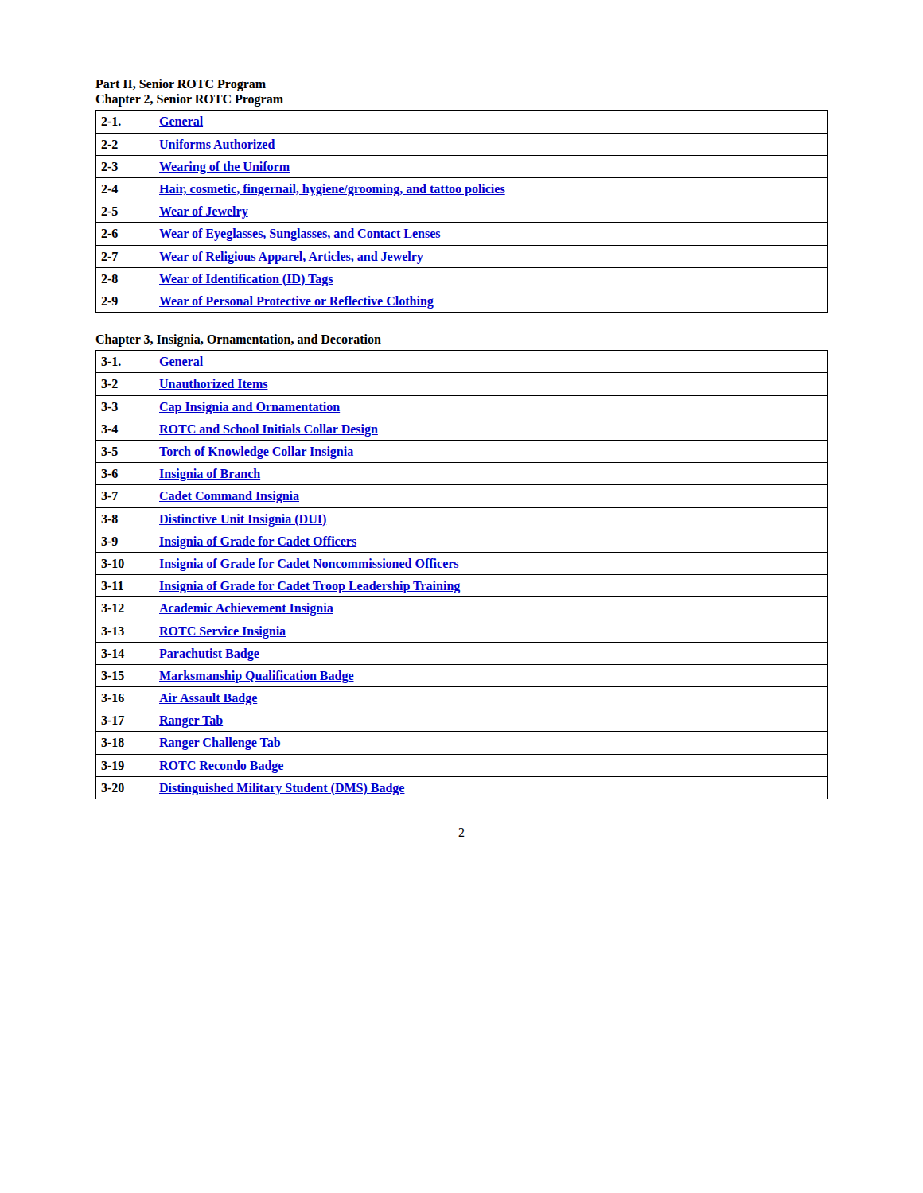Part II, Senior ROTC Program
Chapter 2, Senior ROTC Program
| 2-1. | General |
| 2-2 | Uniforms Authorized |
| 2-3 | Wearing of the Uniform |
| 2-4 | Hair, cosmetic, fingernail, hygiene/grooming, and tattoo policies |
| 2-5 | Wear of Jewelry |
| 2-6 | Wear of Eyeglasses, Sunglasses, and Contact Lenses |
| 2-7 | Wear of Religious Apparel, Articles, and Jewelry |
| 2-8 | Wear of Identification (ID) Tags |
| 2-9 | Wear of Personal Protective or Reflective Clothing |
Chapter 3, Insignia, Ornamentation, and Decoration
| 3-1. | General |
| 3-2 | Unauthorized Items |
| 3-3 | Cap Insignia and Ornamentation |
| 3-4 | ROTC and School Initials Collar Design |
| 3-5 | Torch of Knowledge Collar Insignia |
| 3-6 | Insignia of Branch |
| 3-7 | Cadet Command Insignia |
| 3-8 | Distinctive Unit Insignia (DUI) |
| 3-9 | Insignia of Grade for Cadet Officers |
| 3-10 | Insignia of Grade for Cadet Noncommissioned Officers |
| 3-11 | Insignia of Grade for Cadet Troop Leadership Training |
| 3-12 | Academic Achievement Insignia |
| 3-13 | ROTC Service Insignia |
| 3-14 | Parachutist Badge |
| 3-15 | Marksmanship Qualification Badge |
| 3-16 | Air Assault Badge |
| 3-17 | Ranger Tab |
| 3-18 | Ranger Challenge Tab |
| 3-19 | ROTC Recondo Badge |
| 3-20 | Distinguished Military Student (DMS) Badge |
2